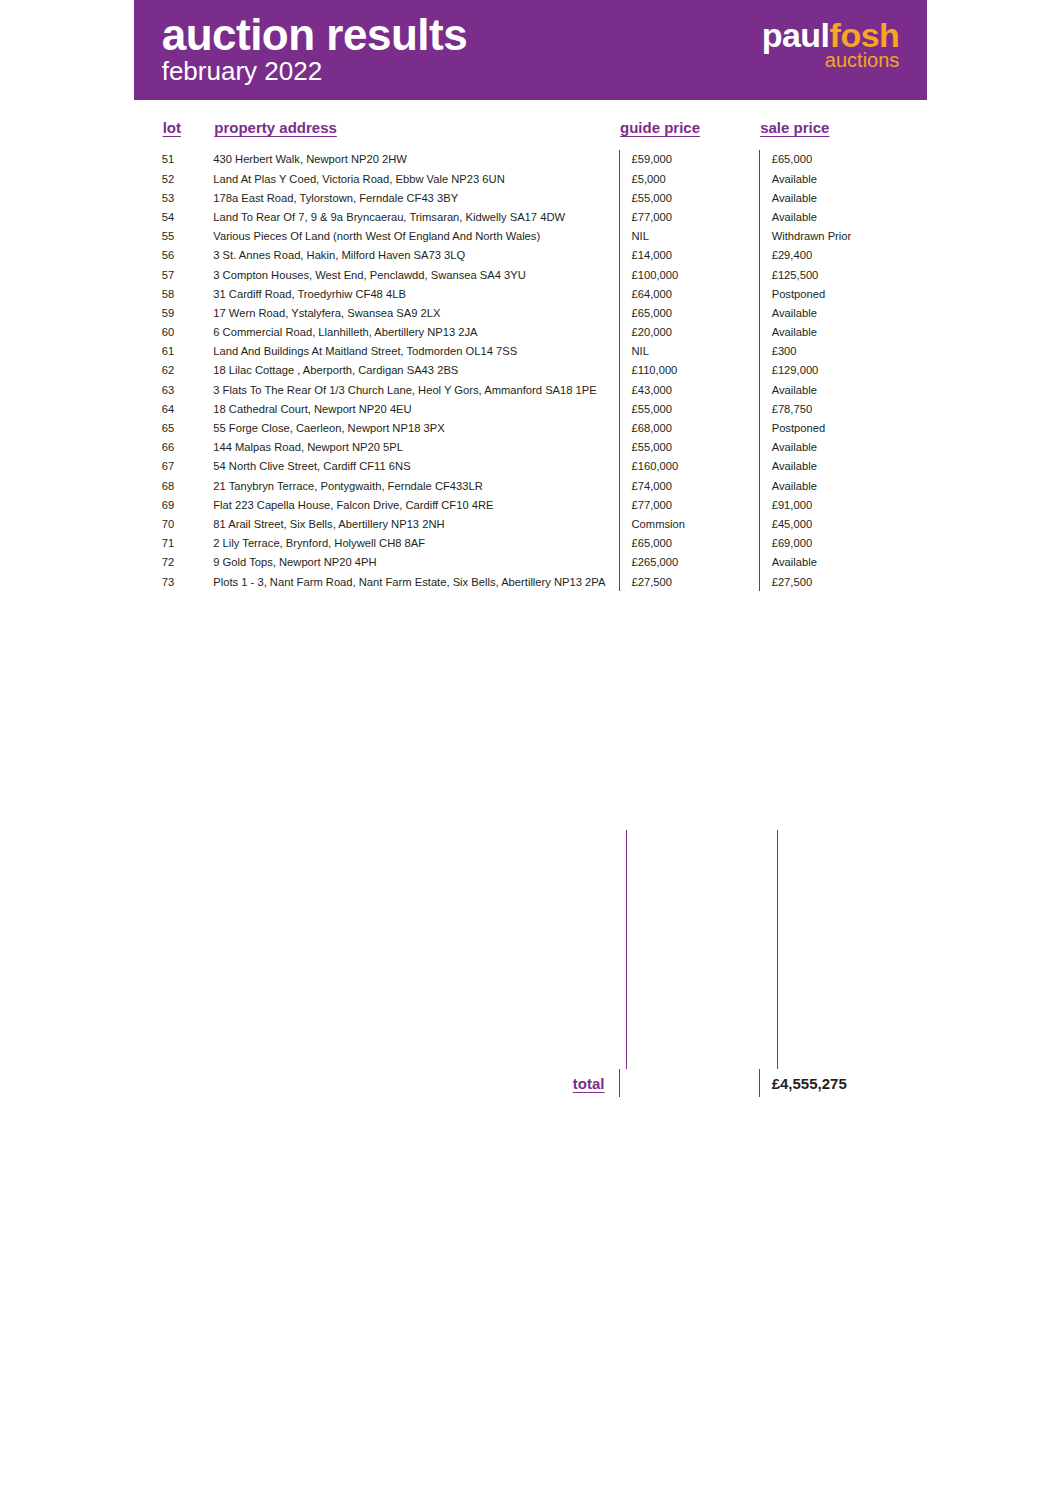auction results
february 2022
paul fosh
auctions
| lot | property address | guide price | sale price |
| --- | --- | --- | --- |
| 51 | 430 Herbert Walk, Newport NP20 2HW | £59,000 | £65,000 |
| 52 | Land At Plas Y Coed, Victoria Road, Ebbw Vale NP23 6UN | £5,000 | Available |
| 53 | 178a East Road, Tylorstown, Ferndale CF43 3BY | £55,000 | Available |
| 54 | Land To Rear Of 7, 9 & 9a Bryncaerau, Trimsaran, Kidwelly SA17 4DW | £77,000 | Available |
| 55 | Various Pieces Of Land (north West Of England And North Wales) | NIL | Withdrawn Prior |
| 56 | 3 St. Annes Road, Hakin, Milford Haven SA73 3LQ | £14,000 | £29,400 |
| 57 | 3 Compton Houses, West End, Penclawdd, Swansea SA4 3YU | £100,000 | £125,500 |
| 58 | 31 Cardiff Road, Troedyrhiw CF48 4LB | £64,000 | Postponed |
| 59 | 17 Wern Road, Ystalyfera, Swansea SA9 2LX | £65,000 | Available |
| 60 | 6 Commercial Road, Llanhilleth, Abertillery NP13 2JA | £20,000 | Available |
| 61 | Land And Buildings At Maitland Street, Todmorden OL14 7SS | NIL | £300 |
| 62 | 18 Lilac Cottage , Aberporth, Cardigan SA43 2BS | £110,000 | £129,000 |
| 63 | 3 Flats To The Rear Of 1/3 Church Lane, Heol Y Gors, Ammanford SA18 1PE | £43,000 | Available |
| 64 | 18 Cathedral Court, Newport NP20 4EU | £55,000 | £78,750 |
| 65 | 55 Forge Close, Caerleon, Newport NP18 3PX | £68,000 | Postponed |
| 66 | 144 Malpas Road, Newport NP20 5PL | £55,000 | Available |
| 67 | 54 North Clive Street, Cardiff CF11 6NS | £160,000 | Available |
| 68 | 21 Tanybryn Terrace, Pontygwaith, Ferndale CF433LR | £74,000 | Available |
| 69 | Flat 223 Capella House, Falcon Drive, Cardiff CF10 4RE | £77,000 | £91,000 |
| 70 | 81 Arail Street, Six Bells, Abertillery NP13 2NH | Commsion | £45,000 |
| 71 | 2 Lily Terrace, Brynford, Holywell CH8 8AF | £65,000 | £69,000 |
| 72 | 9 Gold Tops, Newport NP20 4PH | £265,000 | Available |
| 73 | Plots 1 - 3, Nant Farm Road, Nant Farm Estate, Six Bells, Abertillery NP13 2PA | £27,500 | £27,500 |
| | total | | £4,555,275 |